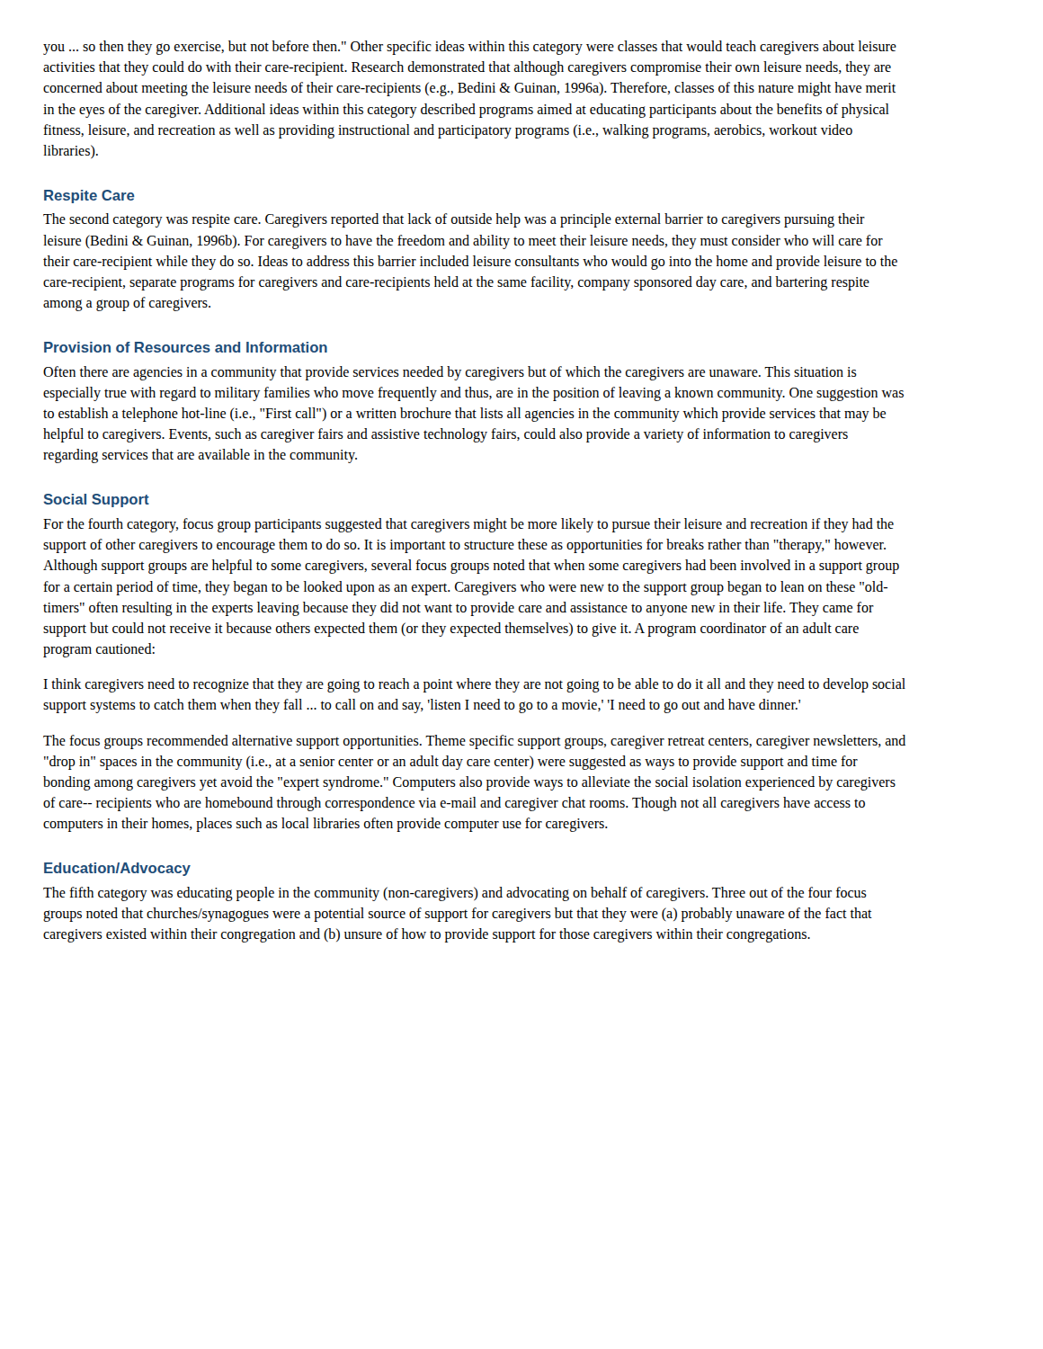you ... so then they go exercise, but not before then." Other specific ideas within this category were classes that would teach caregivers about leisure activities that they could do with their care-recipient. Research demonstrated that although caregivers compromise their own leisure needs, they are concerned about meeting the leisure needs of their care-recipients (e.g., Bedini & Guinan, 1996a). Therefore, classes of this nature might have merit in the eyes of the caregiver. Additional ideas within this category described programs aimed at educating participants about the benefits of physical fitness, leisure, and recreation as well as providing instructional and participatory programs (i.e., walking programs, aerobics, workout video libraries).
Respite Care
The second category was respite care. Caregivers reported that lack of outside help was a principle external barrier to caregivers pursuing their leisure (Bedini & Guinan, 1996b). For caregivers to have the freedom and ability to meet their leisure needs, they must consider who will care for their care-recipient while they do so. Ideas to address this barrier included leisure consultants who would go into the home and provide leisure to the care-recipient, separate programs for caregivers and care-recipients held at the same facility, company sponsored day care, and bartering respite among a group of caregivers.
Provision of Resources and Information
Often there are agencies in a community that provide services needed by caregivers but of which the caregivers are unaware. This situation is especially true with regard to military families who move frequently and thus, are in the position of leaving a known community. One suggestion was to establish a telephone hot-line (i.e., "First call") or a written brochure that lists all agencies in the community which provide services that may be helpful to caregivers. Events, such as caregiver fairs and assistive technology fairs, could also provide a variety of information to caregivers regarding services that are available in the community.
Social Support
For the fourth category, focus group participants suggested that caregivers might be more likely to pursue their leisure and recreation if they had the support of other caregivers to encourage them to do so. It is important to structure these as opportunities for breaks rather than "therapy," however. Although support groups are helpful to some caregivers, several focus groups noted that when some caregivers had been involved in a support group for a certain period of time, they began to be looked upon as an expert. Caregivers who were new to the support group began to lean on these "old-timers" often resulting in the experts leaving because they did not want to provide care and assistance to anyone new in their life. They came for support but could not receive it because others expected them (or they expected themselves) to give it. A program coordinator of an adult care program cautioned:
I think caregivers need to recognize that they are going to reach a point where they are not going to be able to do it all and they need to develop social support systems to catch them when they fall ... to call on and say, 'listen I need to go to a movie,' 'I need to go out and have dinner.'
The focus groups recommended alternative support opportunities. Theme specific support groups, caregiver retreat centers, caregiver newsletters, and "drop in" spaces in the community (i.e., at a senior center or an adult day care center) were suggested as ways to provide support and time for bonding among caregivers yet avoid the "expert syndrome." Computers also provide ways to alleviate the social isolation experienced by caregivers of care-- recipients who are homebound through correspondence via e-mail and caregiver chat rooms. Though not all caregivers have access to computers in their homes, places such as local libraries often provide computer use for caregivers.
Education/Advocacy
The fifth category was educating people in the community (non-caregivers) and advocating on behalf of caregivers. Three out of the four focus groups noted that churches/synagogues were a potential source of support for caregivers but that they were (a) probably unaware of the fact that caregivers existed within their congregation and (b) unsure of how to provide support for those caregivers within their congregations.